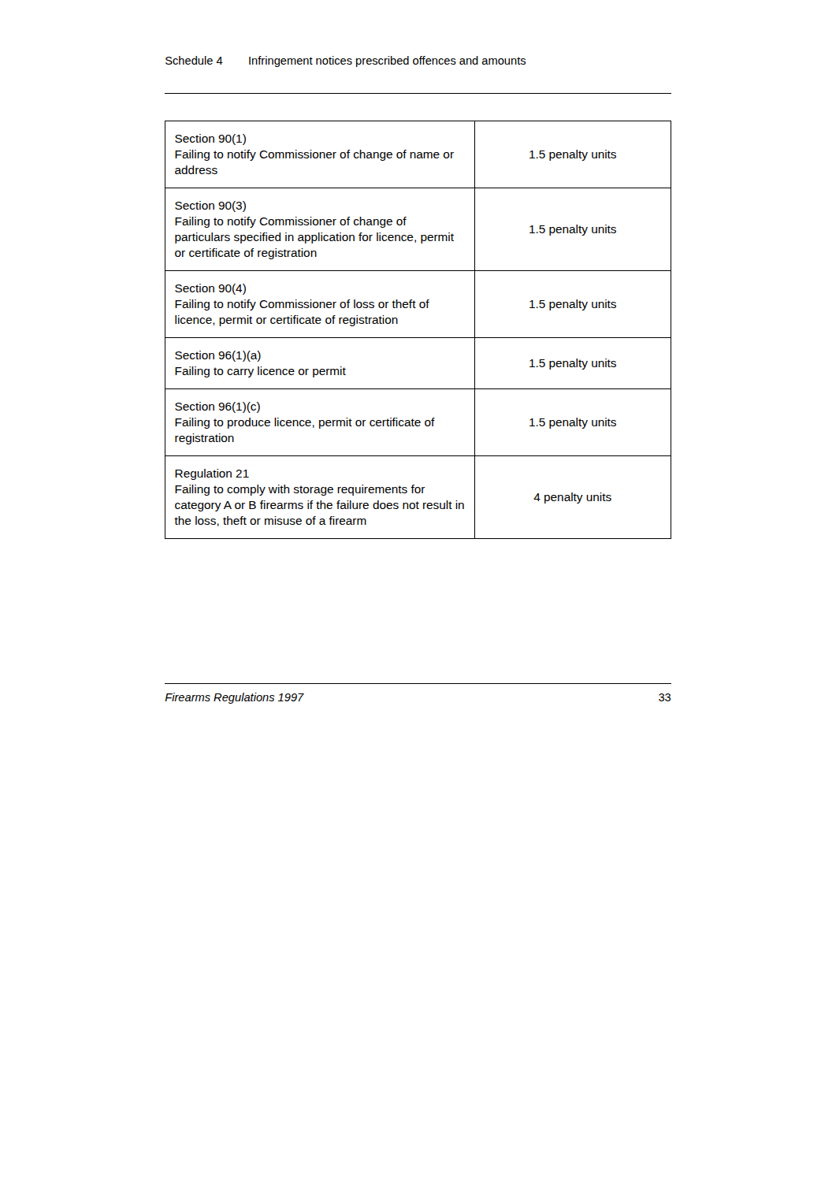Schedule 4 Infringement notices prescribed offences and amounts
| Section 90(1) Failing to notify Commissioner of change of name or address | 1.5 penalty units |
| Section 90(3) Failing to notify Commissioner of change of particulars specified in application for licence, permit or certificate of registration | 1.5 penalty units |
| Section 90(4) Failing to notify Commissioner of loss or theft of licence, permit or certificate of registration | 1.5 penalty units |
| Section 96(1)(a) Failing to carry licence or permit | 1.5 penalty units |
| Section 96(1)(c) Failing to produce licence, permit or certificate of registration | 1.5 penalty units |
| Regulation 21 Failing to comply with storage requirements for category A or B firearms if the failure does not result in the loss, theft or misuse of a firearm | 4 penalty units |
Firearms Regulations 1997 33